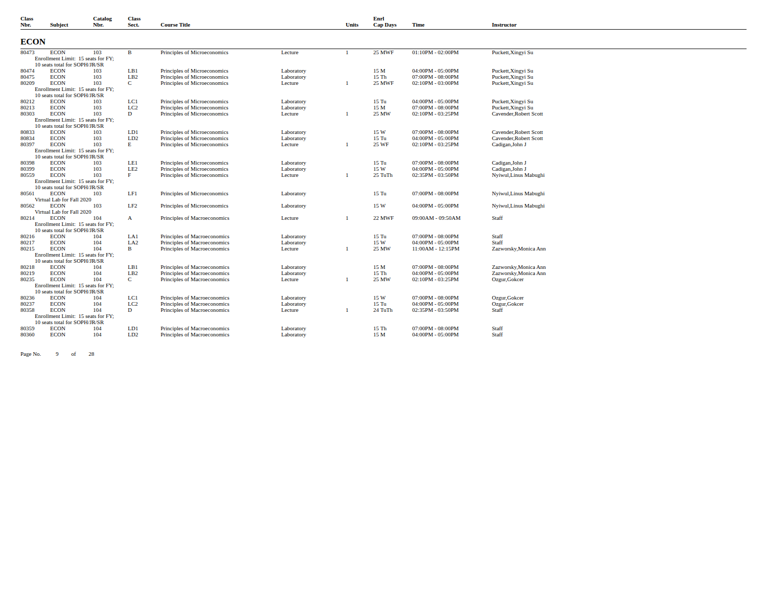| Class Nbr. | Subject | Catalog Nbr. | Class Sect. | Course Title | | Units | Enrl Cap Days | Time | Instructor |
| --- | --- | --- | --- | --- | --- | --- | --- | --- | --- |
| ECON |
| 80473 | ECON | 103 | B | Principles of Microeconomics | Lecture | 1 | 25 MWF | 01:10PM - 02:00PM | Puckett,Xingyi Su |
| Enrollment Limit: 15 seats for FY; |
| 10 seats total for SOPH/JR/SR |
| 80474 | ECON | 103 | LB1 | Principles of Microeconomics | Laboratory | | 15 M | 04:00PM - 05:00PM | Puckett,Xingyi Su |
| 80475 | ECON | 103 | LB2 | Principles of Microeconomics | Laboratory | | 15 Th | 07:00PM - 08:00PM | Puckett,Xingyi Su |
| 80209 | ECON | 103 | C | Principles of Microeconomics | Lecture | 1 | 25 MWF | 02:10PM - 03:00PM | Puckett,Xingyi Su |
| Enrollment Limit: 15 seats for FY; |
| 10 seats total for SOPH/JR/SR |
| 80212 | ECON | 103 | LC1 | Principles of Microeconomics | Laboratory | | 15 Tu | 04:00PM - 05:00PM | Puckett,Xingyi Su |
| 80213 | ECON | 103 | LC2 | Principles of Microeconomics | Laboratory | | 15 M | 07:00PM - 08:00PM | Puckett,Xingyi Su |
| 80303 | ECON | 103 | D | Principles of Microeconomics | Lecture | 1 | 25 MW | 02:10PM - 03:25PM | Cavender,Robert Scott |
| Enrollment Limit: 15 seats for FY; |
| 10 seats total for SOPH/JR/SR |
| 80833 | ECON | 103 | LD1 | Principles of Microeconomics | Laboratory | | 15 W | 07:00PM - 08:00PM | Cavender,Robert Scott |
| 80834 | ECON | 103 | LD2 | Principles of Microeconomics | Laboratory | | 15 Tu | 04:00PM - 05:00PM | Cavender,Robert Scott |
| 80397 | ECON | 103 | E | Principles of Microeconomics | Lecture | 1 | 25 WF | 02:10PM - 03:25PM | Cadigan,John J |
| Enrollment Limit: 15 seats for FY; |
| 10 seats total for SOPH/JR/SR |
| 80398 | ECON | 103 | LE1 | Principles of Microeconomics | Laboratory | | 15 Tu | 07:00PM - 08:00PM | Cadigan,John J |
| 80399 | ECON | 103 | LE2 | Principles of Microeconomics | Laboratory | | 15 W | 04:00PM - 05:00PM | Cadigan,John J |
| 80559 | ECON | 103 | F | Principles of Microeconomics | Lecture | 1 | 25 TuTh | 02:35PM - 03:50PM | Nyiwul,Linus Mabughi |
| Enrollment Limit: 15 seats for FY; |
| 10 seats total for SOPH/JR/SR |
| 80561 | ECON | 103 | LF1 | Principles of Microeconomics | Laboratory | | 15 Tu | 07:00PM - 08:00PM | Nyiwul,Linus Mabughi |
| Virtual Lab for Fall 2020 |
| 80562 | ECON | 103 | LF2 | Principles of Microeconomics | Laboratory | | 15 W | 04:00PM - 05:00PM | Nyiwul,Linus Mabughi |
| Virtual Lab for Fall 2020 |
| 80214 | ECON | 104 | A | Principles of Macroeconomics | Lecture | 1 | 22 MWF | 09:00AM - 09:50AM | Staff |
| Enrollment Limit: 15 seats for FY; |
| 10 seats total for SOPH/JR/SR |
| 80216 | ECON | 104 | LA1 | Principles of Macroeconomics | Laboratory | | 15 Tu | 07:00PM - 08:00PM | Staff |
| 80217 | ECON | 104 | LA2 | Principles of Macroeconomics | Laboratory | | 15 W | 04:00PM - 05:00PM | Staff |
| 80215 | ECON | 104 | B | Principles of Macroeconomics | Lecture | 1 | 25 MW | 11:00AM - 12:15PM | Zazworsky,Monica Ann |
| Enrollment Limit: 15 seats for FY; |
| 10 seats total for SOPH/JR/SR |
| 80218 | ECON | 104 | LB1 | Principles of Macroeconomics | Laboratory | | 15 M | 07:00PM - 08:00PM | Zazworsky,Monica Ann |
| 80219 | ECON | 104 | LB2 | Principles of Macroeconomics | Laboratory | | 15 Th | 04:00PM - 05:00PM | Zazworsky,Monica Ann |
| 80235 | ECON | 104 | C | Principles of Macroeconomics | Lecture | 1 | 25 MW | 02:10PM - 03:25PM | Ozgur,Gokcer |
| Enrollment Limit: 15 seats for FY; |
| 10 seats total for SOPH/JR/SR |
| 80236 | ECON | 104 | LC1 | Principles of Macroeconomics | Laboratory | | 15 W | 07:00PM - 08:00PM | Ozgur,Gokcer |
| 80237 | ECON | 104 | LC2 | Principles of Macroeconomics | Laboratory | | 15 Tu | 04:00PM - 05:00PM | Ozgur,Gokcer |
| 80358 | ECON | 104 | D | Principles of Macroeconomics | Lecture | 1 | 24 TuTh | 02:35PM - 03:50PM | Staff |
| Enrollment Limit: 15 seats for FY; |
| 10 seats total for SOPH/JR/SR |
| 80359 | ECON | 104 | LD1 | Principles of Macroeconomics | Laboratory | | 15 Th | 07:00PM - 08:00PM | Staff |
| 80360 | ECON | 104 | LD2 | Principles of Macroeconomics | Laboratory | | 15 M | 04:00PM - 05:00PM | Staff |
Page No. 9 of 28